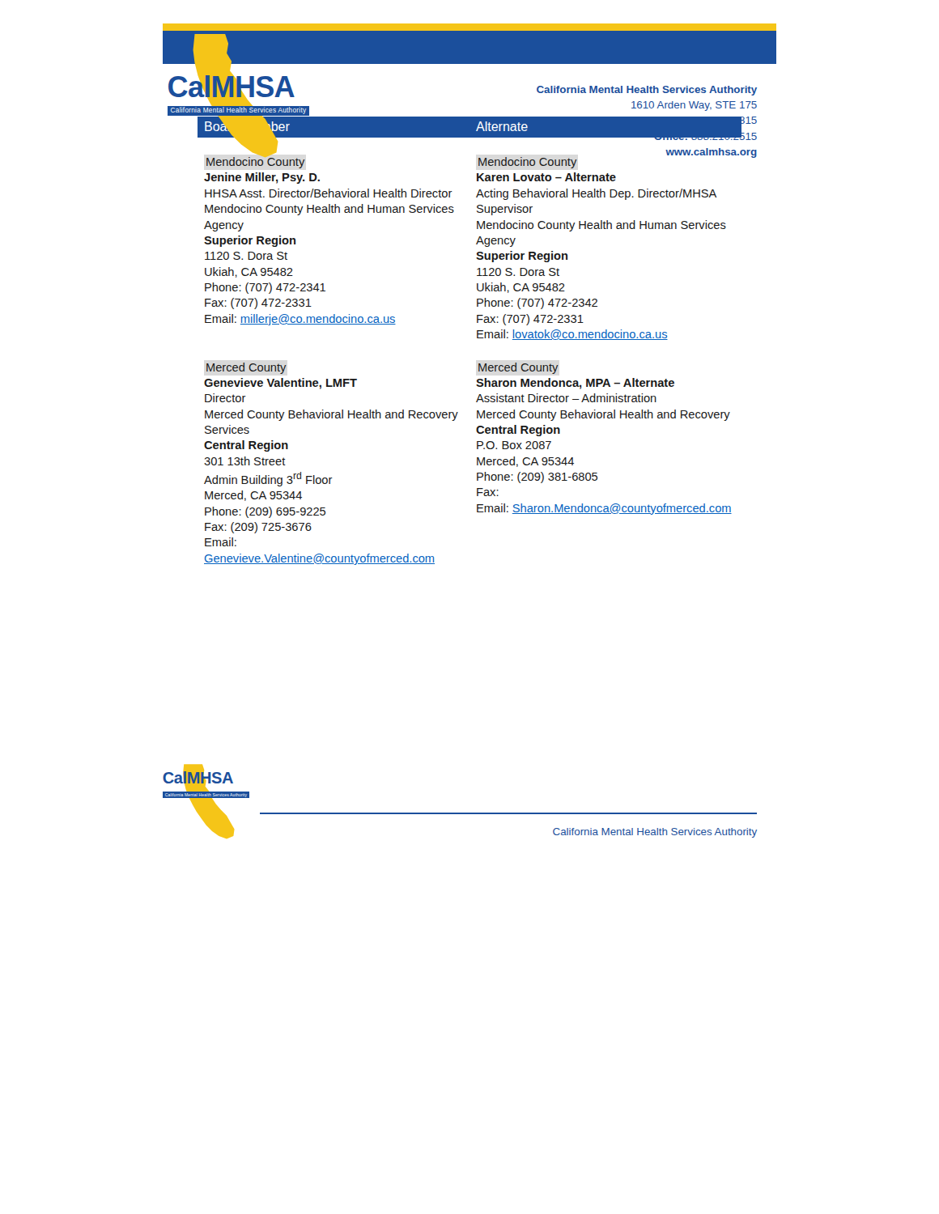CalMHSA
California Mental Health Services Authority
California Mental Health Services Authority
1610 Arden Way, STE 175
Sacramento, CA 95815
Office: 888.210.2515
www.calmhsa.org
| Board Member | Alternate |
| --- | --- |
| Mendocino County Jenine Miller, Psy. D. HHSA Asst. Director/Behavioral Health Director Mendocino County Health and Human Services Agency Superior Region 1120 S. Dora St Ukiah, CA 95482 Phone: (707) 472-2341 Fax: (707) 472-2331 Email: millerje@co.mendocino.ca.us | Mendocino County Karen Lovato – Alternate Acting Behavioral Health Dep. Director/MHSA Supervisor Mendocino County Health and Human Services Agency Superior Region 1120 S. Dora St Ukiah, CA 95482 Phone: (707) 472-2342 Fax: (707) 472-2331 Email: lovatok@co.mendocino.ca.us |
| Merced County Genevieve Valentine, LMFT Director Merced County Behavioral Health and Recovery Services Central Region 301 13th Street Admin Building 3 rd Floor Merced, CA 95344 Phone: (209) 695-9225 Fax: (209) 725-3676 Email: Genevieve.Valentine@countyofmerced.com | Merced County Sharon Mendonca, MPA – Alternate Assistant Director – Administration Merced County Behavioral Health and Recovery Central Region P.O. Box 2087 Merced, CA 95344 Phone: (209) 381-6805 Fax: Email: Sharon.Mendonca@countyofmerced.com |
CalMHSA
California Mental Health Services Authority
California Mental Health Services Authority